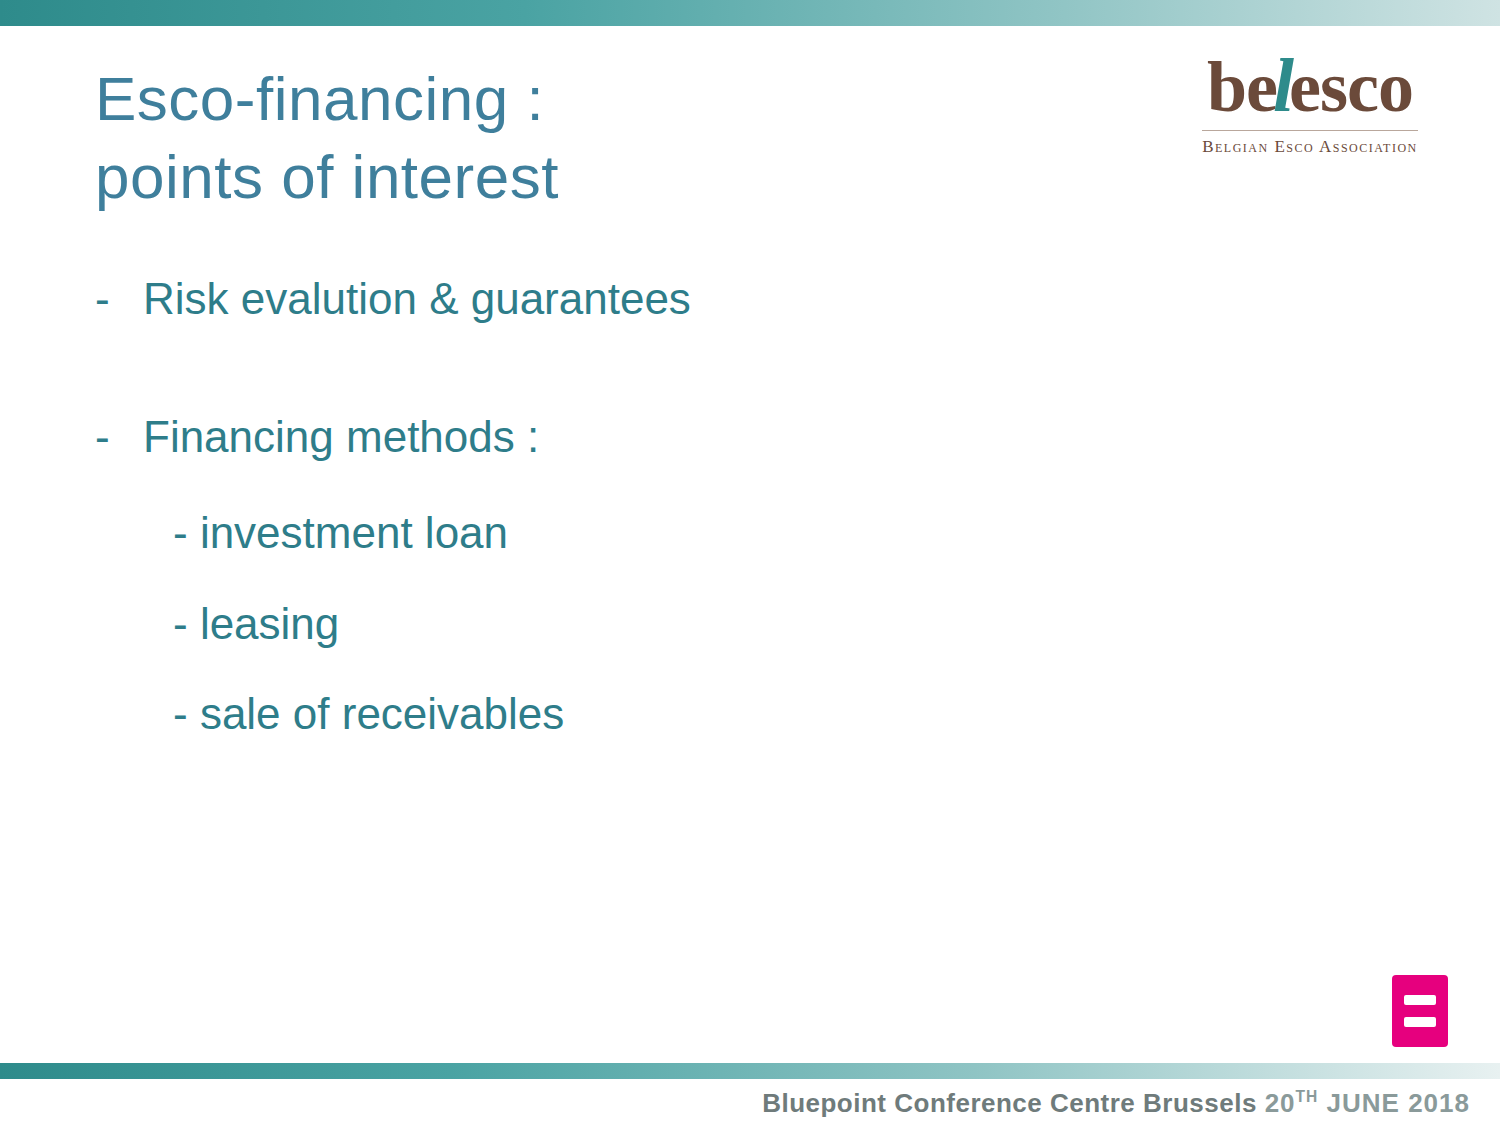Esco-financing :
points of interest
be lesco
Belgian Esco Association
- Risk evalution & guarantees
-
Financing methods :
- investment loan
- leasing
- sale of receivables
Bluepoint Conference Centre Brussels 20TH JUNE 2018